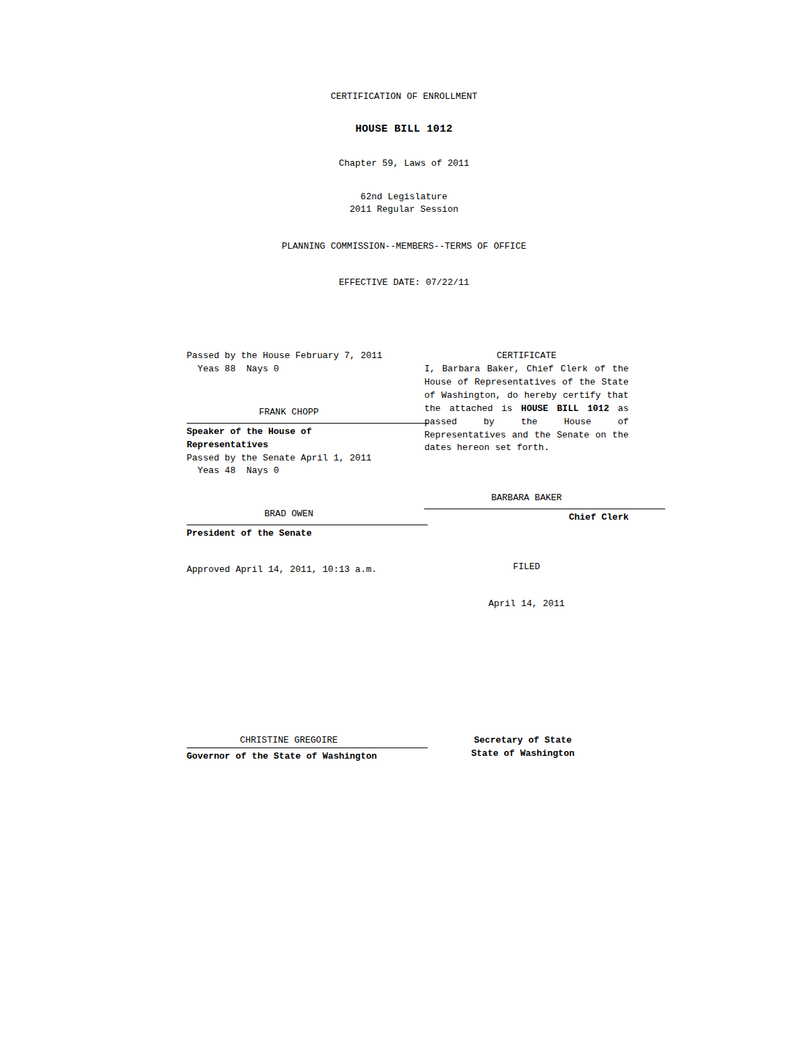CERTIFICATION OF ENROLLMENT
HOUSE BILL 1012
Chapter 59, Laws of 2011
62nd Legislature
2011 Regular Session
PLANNING COMMISSION--MEMBERS--TERMS OF OFFICE
EFFECTIVE DATE: 07/22/11
Passed by the House February 7, 2011
Yeas 88 Nays 0
FRANK CHOPP
Speaker of the House of Representatives
Passed by the Senate April 1, 2011
Yeas 48 Nays 0
BRAD OWEN
President of the Senate
Approved April 14, 2011, 10:13 a.m.
CERTIFICATE
I, Barbara Baker, Chief Clerk of the House of Representatives of the State of Washington, do hereby certify that the attached is HOUSE BILL 1012 as passed by the House of Representatives and the Senate on the dates hereon set forth.
BARBARA BAKER
Chief Clerk
FILED
April 14, 2011
CHRISTINE GREGOIRE
Governor of the State of Washington
Secretary of State
State of Washington